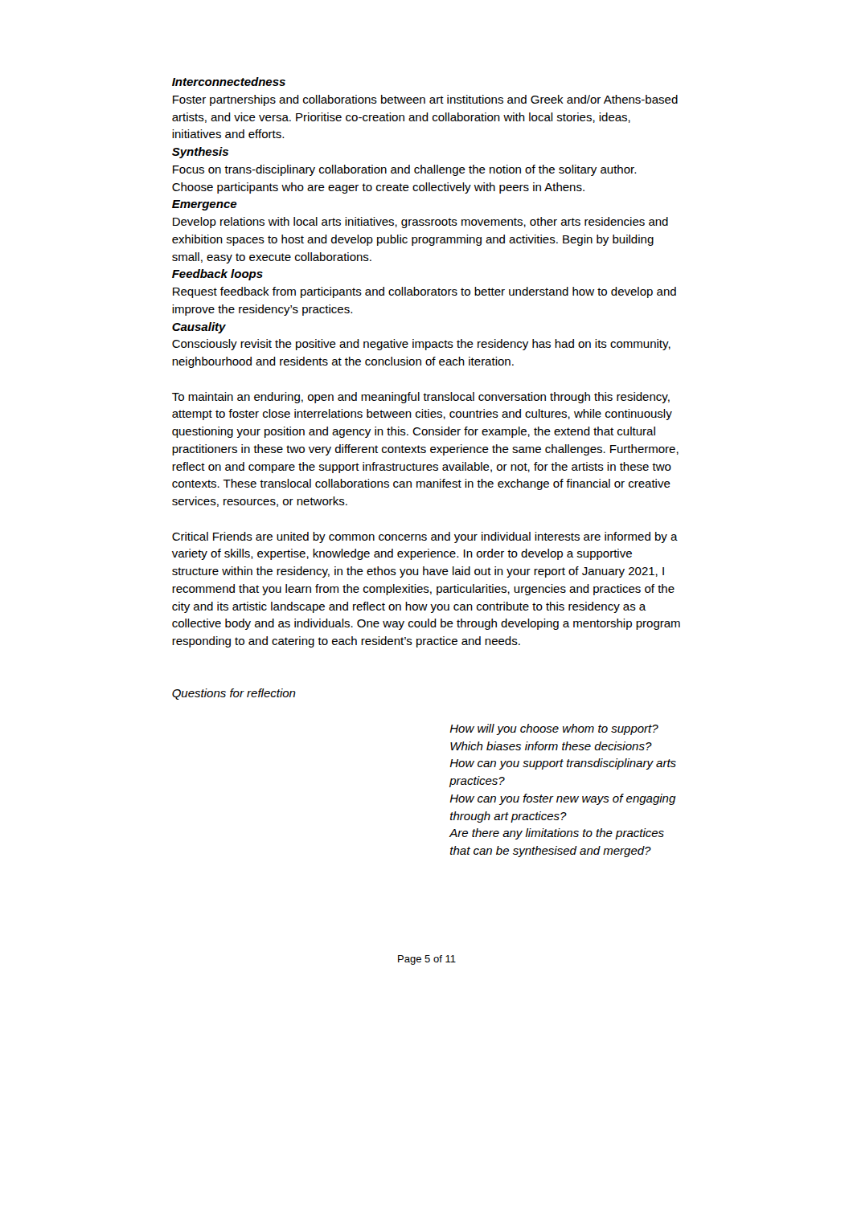Interconnectedness
Foster partnerships and collaborations between art institutions and Greek and/or Athens-based artists, and vice versa. Prioritise co-creation and collaboration with local stories, ideas, initiatives and efforts.
Synthesis
Focus on trans-disciplinary collaboration and challenge the notion of the solitary author. Choose participants who are eager to create collectively with peers in Athens.
Emergence
Develop relations with local arts initiatives, grassroots movements, other arts residencies and exhibition spaces to host and develop public programming and activities. Begin by building small, easy to execute collaborations.
Feedback loops
Request feedback from participants and collaborators to better understand how to develop and improve the residency’s practices.
Causality
Consciously revisit the positive and negative impacts the residency has had on its community, neighbourhood and residents at the conclusion of each iteration.
To maintain an enduring, open and meaningful translocal conversation through this residency, attempt to foster close interrelations between cities, countries and cultures, while continuously questioning your position and agency in this. Consider for example, the extend that cultural practitioners in these two very different contexts experience the same challenges. Furthermore, reflect on and compare the support infrastructures available, or not, for the artists in these two contexts. These translocal collaborations can manifest in the exchange of financial or creative services, resources, or networks.
Critical Friends are united by common concerns and your individual interests are informed by a variety of skills, expertise, knowledge and experience. In order to develop a supportive structure within the residency, in the ethos you have laid out in your report of January 2021, I recommend that you learn from the complexities, particularities, urgencies and practices of the city and its artistic landscape and reflect on how you can contribute to this residency as a collective body and as individuals. One way could be through developing a mentorship program responding to and catering to each resident’s practice and needs.
Questions for reflection
How will you choose whom to support?
Which biases inform these decisions?
How can you support transdisciplinary arts practices?
How can you foster new ways of engaging through art practices?
Are there any limitations to the practices that can be synthesised and merged?
Page 5 of 11